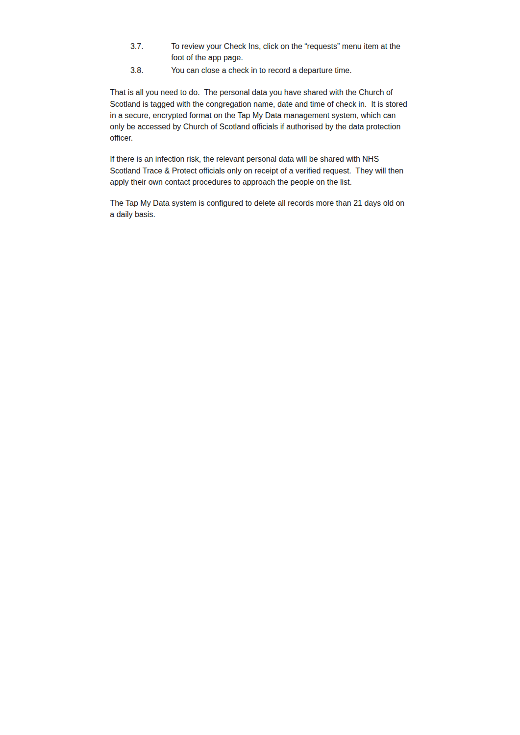3.7. To review your Check Ins, click on the “requests” menu item at the foot of the app page.
3.8. You can close a check in to record a departure time.
That is all you need to do. The personal data you have shared with the Church of Scotland is tagged with the congregation name, date and time of check in. It is stored in a secure, encrypted format on the Tap My Data management system, which can only be accessed by Church of Scotland officials if authorised by the data protection officer.
If there is an infection risk, the relevant personal data will be shared with NHS Scotland Trace & Protect officials only on receipt of a verified request. They will then apply their own contact procedures to approach the people on the list.
The Tap My Data system is configured to delete all records more than 21 days old on a daily basis.